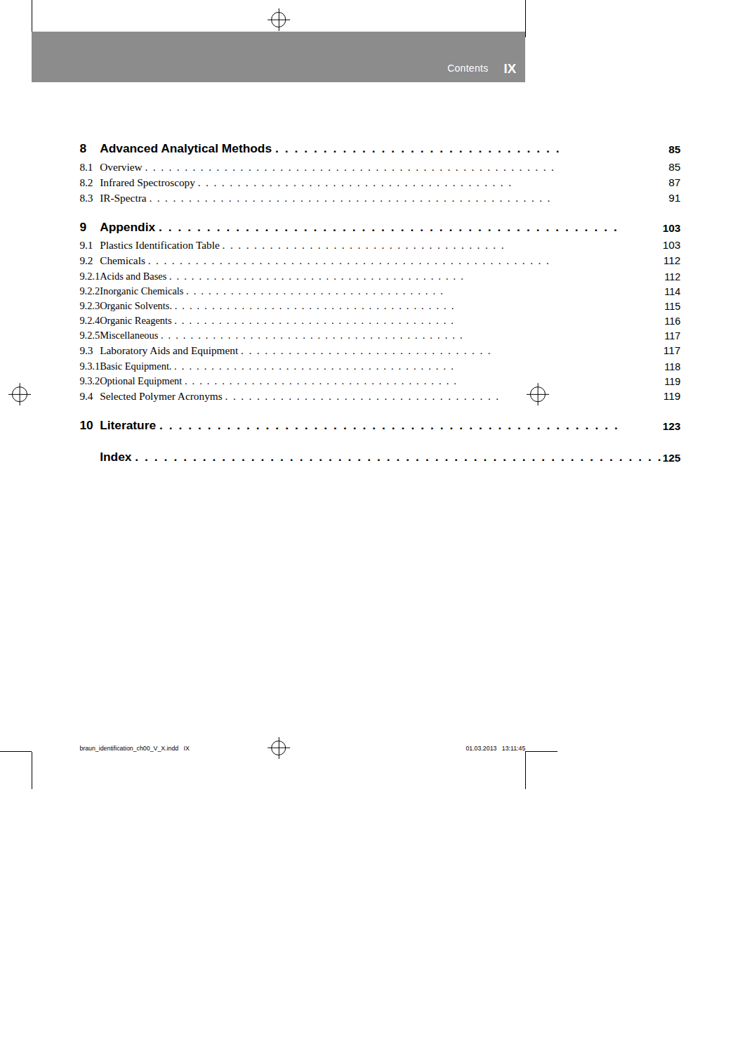Contents IX
| 8 | Advanced Analytical Methods . . . . . . . . . . . . . . . . . . . . . . . . . . . . . . | 85 |
| 8.1 | Overview . . . . . . . . . . . . . . . . . . . . . . . . . . . . . . . . . . . . . . . . . . . . . . . . . . . . | 85 |
| 8.2 | Infrared Spectroscopy . . . . . . . . . . . . . . . . . . . . . . . . . . . . . . . . . . . . . . . . | 87 |
| 8.3 | IR-Spectra . . . . . . . . . . . . . . . . . . . . . . . . . . . . . . . . . . . . . . . . . . . . . . . . . . . | 91 |
| 9 | Appendix . . . . . . . . . . . . . . . . . . . . . . . . . . . . . . . . . . . . . . . . . . . . . . . . | 103 |
| 9.1 | Plastics Identification Table . . . . . . . . . . . . . . . . . . . . . . . . . . . . . . . . . . . . | 103 |
| 9.2 | Chemicals . . . . . . . . . . . . . . . . . . . . . . . . . . . . . . . . . . . . . . . . . . . . . . . . . . . | 112 |
| 9.2.1 | Acids and Bases . . . . . . . . . . . . . . . . . . . . . . . . . . . . . . . . . . . . . . . . | 112 |
| 9.2.2 | Inorganic Chemicals . . . . . . . . . . . . . . . . . . . . . . . . . . . . . . . . . . . | 114 |
| 9.2.3 | Organic Solvents. . . . . . . . . . . . . . . . . . . . . . . . . . . . . . . . . . . . . . . | 115 |
| 9.2.4 | Organic Reagents . . . . . . . . . . . . . . . . . . . . . . . . . . . . . . . . . . . . . . | 116 |
| 9.2.5 | Miscellaneous . . . . . . . . . . . . . . . . . . . . . . . . . . . . . . . . . . . . . . . . . | 117 |
| 9.3 | Laboratory Aids and Equipment . . . . . . . . . . . . . . . . . . . . . . . . . . . . . . . . | 117 |
| 9.3.1 | Basic Equipment. . . . . . . . . . . . . . . . . . . . . . . . . . . . . . . . . . . . . . . | 118 |
| 9.3.2 | Optional Equipment . . . . . . . . . . . . . . . . . . . . . . . . . . . . . . . . . . . . . | 119 |
| 9.4 | Selected Polymer Acronyms . . . . . . . . . . . . . . . . . . . . . . . . . . . . . . . . . . . | 119 |
| 10 | Literature . . . . . . . . . . . . . . . . . . . . . . . . . . . . . . . . . . . . . . . . . . . . . . . . | 123 |
| | Index . . . . . . . . . . . . . . . . . . . . . . . . . . . . . . . . . . . . . . . . . . . . . . . . . . . . . . . | 125 |
braun_identification_ch00_V_X.indd IX 01.03.2013 13:11:45